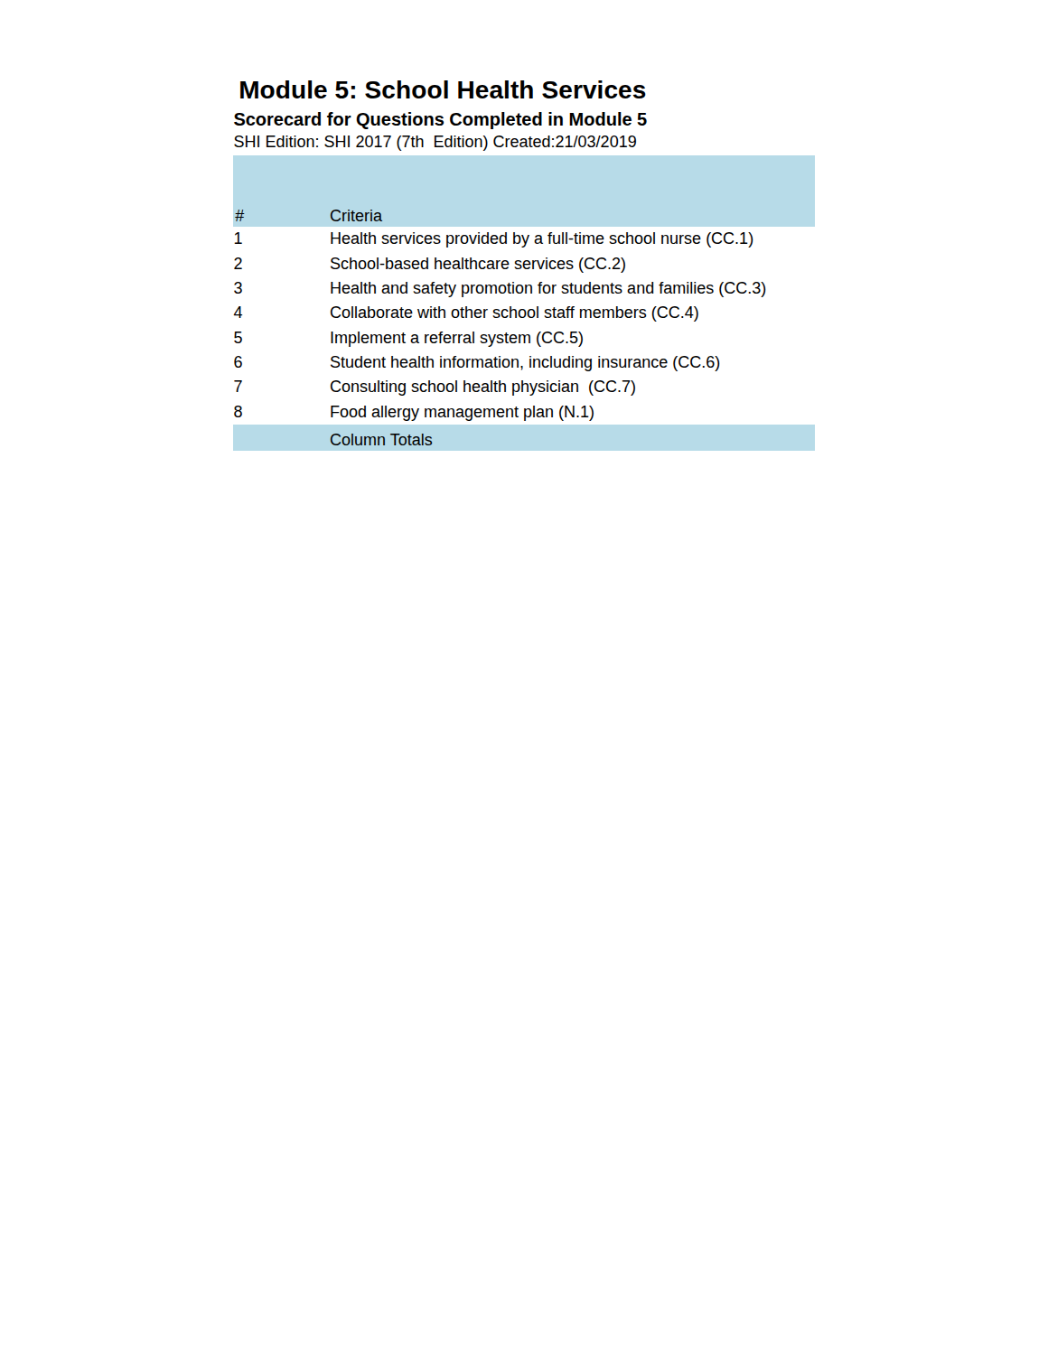Module 5: School Health Services
Scorecard for Questions Completed in Module 5
SHI Edition: SHI 2017 (7th Edition) Created:21/03/2019
| # | Criteria |
| 1 | Health services provided by a full-time school nurse (CC.1) |
| 2 | School-based healthcare services (CC.2) |
| 3 | Health and safety promotion for students and families (CC.3) |
| 4 | Collaborate with other school staff members (CC.4) |
| 5 | Implement a referral system (CC.5) |
| 6 | Student health information, including insurance (CC.6) |
| 7 | Consulting school health physician (CC.7) |
| 8 | Food allergy management plan (N.1) |
| | Column Totals |